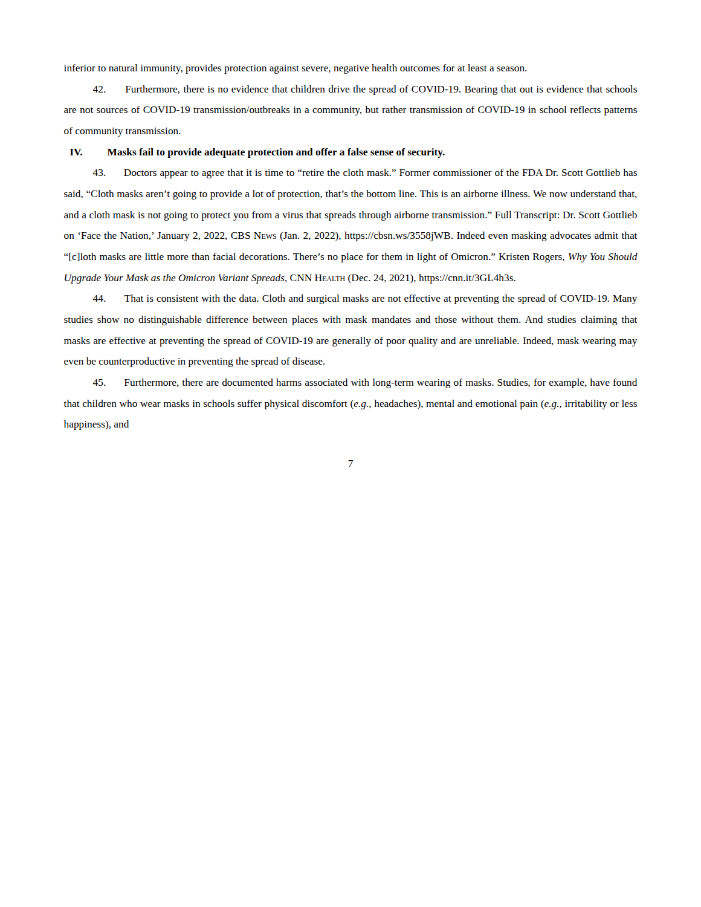inferior to natural immunity, provides protection against severe, negative health outcomes for at least a season.
42. Furthermore, there is no evidence that children drive the spread of COVID-19. Bearing that out is evidence that schools are not sources of COVID-19 transmission/outbreaks in a community, but rather transmission of COVID-19 in school reflects patterns of community transmission.
IV.
Masks fail to provide adequate protection and offer a false sense of security.
43. Doctors appear to agree that it is time to “retire the cloth mask.” Former commissioner of the FDA Dr. Scott Gottlieb has said, “Cloth masks aren’t going to provide a lot of protection, that’s the bottom line. This is an airborne illness. We now understand that, and a cloth mask is not going to protect you from a virus that spreads through airborne transmission.” Full Transcript: Dr. Scott Gottlieb on ‘Face the Nation,’ January 2, 2022, CBS News (Jan. 2, 2022), https://cbsn.ws/3558jWB. Indeed even masking advocates admit that “[c]loth masks are little more than facial decorations. There’s no place for them in light of Omicron.” Kristen Rogers, Why You Should Upgrade Your Mask as the Omicron Variant Spreads, CNN Health (Dec. 24, 2021), https://cnn.it/3GL4h3s.
44. That is consistent with the data. Cloth and surgical masks are not effective at preventing the spread of COVID-19. Many studies show no distinguishable difference between places with mask mandates and those without them. And studies claiming that masks are effective at preventing the spread of COVID-19 are generally of poor quality and are unreliable. Indeed, mask wearing may even be counterproductive in preventing the spread of disease.
45. Furthermore, there are documented harms associated with long-term wearing of masks. Studies, for example, have found that children who wear masks in schools suffer physical discomfort (e.g., headaches), mental and emotional pain (e.g., irritability or less happiness), and
7